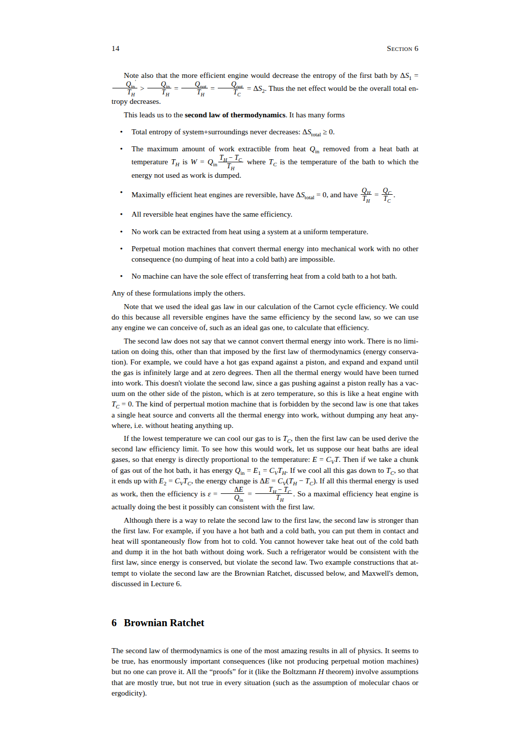14 Section 6
Note also that the more efficient engine would decrease the entropy of the first bath by ΔS1 = Qin′TH > Qin TH = Qout TH = Qout TC = ΔS2. Thus the net effect would be the overall total entropy decreases.
This leads us to the second law of thermodynamics. It has many forms
Total entropy of system+surroundings never decreases: ΔStotal ≥ 0.
The maximum amount of work extractible from heat Qin removed from a heat bath at temperature TH is W = QinTH − TC TH where TC is the temperature of the bath to which the energy not used as work is dumped.
Maximally efficient heat engines are reversible, have ΔStotal = 0, and have QH TH = QC TC.
All reversible heat engines have the same efficiency.
No work can be extracted from heat using a system at a uniform temperature.
Perpetual motion machines that convert thermal energy into mechanical work with no other consequence (no dumping of heat into a cold bath) are impossible.
No machine can have the sole effect of transferring heat from a cold bath to a hot bath.
Any of these formulations imply the others.
Note that we used the ideal gas law in our calculation of the Carnot cycle efficiency. We could do this because all reversible engines have the same efficiency by the second law, so we can use any engine we can conceive of, such as an ideal gas one, to calculate that efficiency.
The second law does not say that we cannot convert thermal energy into work. There is no limitation on doing this, other than that imposed by the first law of thermodynamics (energy conservation). For example, we could have a hot gas expand against a piston, and expand and expand until the gas is infinitely large and at zero degrees. Then all the thermal energy would have been turned into work. This doesn't violate the second law, since a gas pushing against a piston really has a vacuum on the other side of the piston, which is at zero temperature, so this is like a heat engine with TC = 0. The kind of perpertual motion machine that is forbidden by the second law is one that takes a single heat source and converts all the thermal energy into work, without dumping any heat anywhere, i.e. without heating anything up.
If the lowest temperature we can cool our gas to is TC, then the first law can be used derive the second law efficiency limit. To see how this would work, let us suppose our heat baths are ideal gases, so that energy is directly proportional to the temperature: E = CVT. Then if we take a chunk of gas out of the hot bath, it has energy Qin = E1 = CVTH. If we cool all this gas down to TC, so that it ends up with E2 = CVTC, the energy change is ΔE = CV(TH − TC). If all this thermal energy is used as work, then the efficiency is ε = ΔE Qin = TH − TC TH. So a maximal efficiency heat engine is actually doing the best it possibly can consistent with the first law.
Although there is a way to relate the second law to the first law, the second law is stronger than the first law. For example, if you have a hot bath and a cold bath, you can put them in contact and heat will spontaneously flow from hot to cold. You cannot however take heat out of the cold bath and dump it in the hot bath without doing work. Such a refrigerator would be consistent with the first law, since energy is conserved, but violate the second law. Two example constructions that attempt to violate the second law are the Brownian Ratchet, discussed below, and Maxwell's demon, discussed in Lecture 6.
6 Brownian Ratchet
The second law of thermodynamics is one of the most amazing results in all of physics. It seems to be true, has enormously important consequences (like not producing perpetual motion machines) but no one can prove it. All the “proofs” for it (like the Boltzmann H theorem) involve assumptions that are mostly true, but not true in every situation (such as the assumption of molecular chaos or ergodicity).